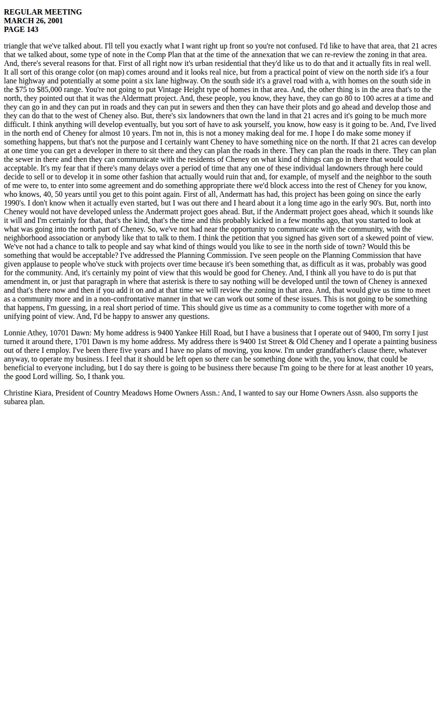REGULAR MEETING
MARCH 26, 2001
PAGE 143
triangle that we've talked about. I'll tell you exactly what I want right up front so you're not confused. I'd like to have that area, that 21 acres that we talked about, some type of note in the Comp Plan that at the time of the annexation that we can re-review the zoning in that area. And, there's several reasons for that. First of all right now it's urban residential that they'd like us to do that and it actually fits in real well. It all sort of this orange color (on map) comes around and it looks real nice, but from a practical point of view on the north side it's a four lane highway and potentially at some point a six lane highway. On the south side it's a gravel road with a, with homes on the south side in the $75 to $85,000 range. You're not going to put Vintage Height type of homes in that area. And, the other thing is in the area that's to the north, they pointed out that it was the Aldermatt project. And, these people, you know, they have, they can go 80 to 100 acres at a time and they can go in and they can put in roads and they can put in sewers and then they can have their plots and go ahead and develop those and they can do that to the west of Cheney also. But, there's six landowners that own the land in that 21 acres and it's going to be much more difficult. I think anything will develop eventually, but you sort of have to ask yourself, you know, how easy is it going to be. And, I've lived in the north end of Cheney for almost 10 years. I'm not in, this is not a money making deal for me. I hope I do make some money if something happens, but that's not the purpose and I certainly want Cheney to have something nice on the north. If that 21 acres can develop at one time you can get a developer in there to sit there and they can plan the roads in there. They can plan the roads in there. They can plan the sewer in there and then they can communicate with the residents of Cheney on what kind of things can go in there that would be acceptable. It's my fear that if there's many delays over a period of time that any one of these individual landowners through here could decide to sell or to develop it in some other fashion that actually would ruin that and, for example, of myself and the neighbor to the south of me were to, to enter into some agreement and do something appropriate there we'd block access into the rest of Cheney for you know, who knows, 40, 50 years until you get to this point again. First of all, Andermatt has had, this project has been going on since the early 1990's. I don't know when it actually even started, but I was out there and I heard about it a long time ago in the early 90's. But, north into Cheney would not have developed unless the Andermatt project goes ahead. But, if the Andermatt project goes ahead, which it sounds like it will and I'm certainly for that, that's the kind, that's the time and this probably kicked in a few months ago, that you started to look at what was going into the north part of Cheney. So, we've not had near the opportunity to communicate with the community, with the neighborhood association or anybody like that to talk to them. I think the petition that you signed has given sort of a skewed point of view. We've not had a chance to talk to people and say what kind of things would you like to see in the north side of town? Would this be something that would be acceptable? I've addressed the Planning Commission. I've seen people on the Planning Commission that have given applause to people who've stuck with projects over time because it's been something that, as difficult as it was, probably was good for the community. And, it's certainly my point of view that this would be good for Cheney. And, I think all you have to do is put that amendment in, or just that paragraph in where that asterisk is there to say nothing will be developed until the town of Cheney is annexed and that's there now and then if you add it on and at that time we will review the zoning in that area. And, that would give us time to meet as a community more and in a non-confrontative manner in that we can work out some of these issues. This is not going to be something that happens, I'm guessing, in a real short period of time. This should give us time as a community to come together with more of a unifying point of view. And, I'd be happy to answer any questions.
Lonnie Athey, 10701 Dawn: My home address is 9400 Yankee Hill Road, but I have a business that I operate out of 9400, I'm sorry I just turned it around there, 1701 Dawn is my home address. My address there is 9400 1st Street & Old Cheney and I operate a painting business out of there I employ. I've been there five years and I have no plans of moving, you know. I'm under grandfather's clause there, whatever anyway, to operate my business. I feel that it should be left open so there can be something done with the, you know, that could be beneficial to everyone including, but I do say there is going to be business there because I'm going to be there for at least another 10 years, the good Lord willing. So, I thank you.
Christine Kiara, President of Country Meadows Home Owners Assn.: And, I wanted to say our Home Owners Assn. also supports the subarea plan.